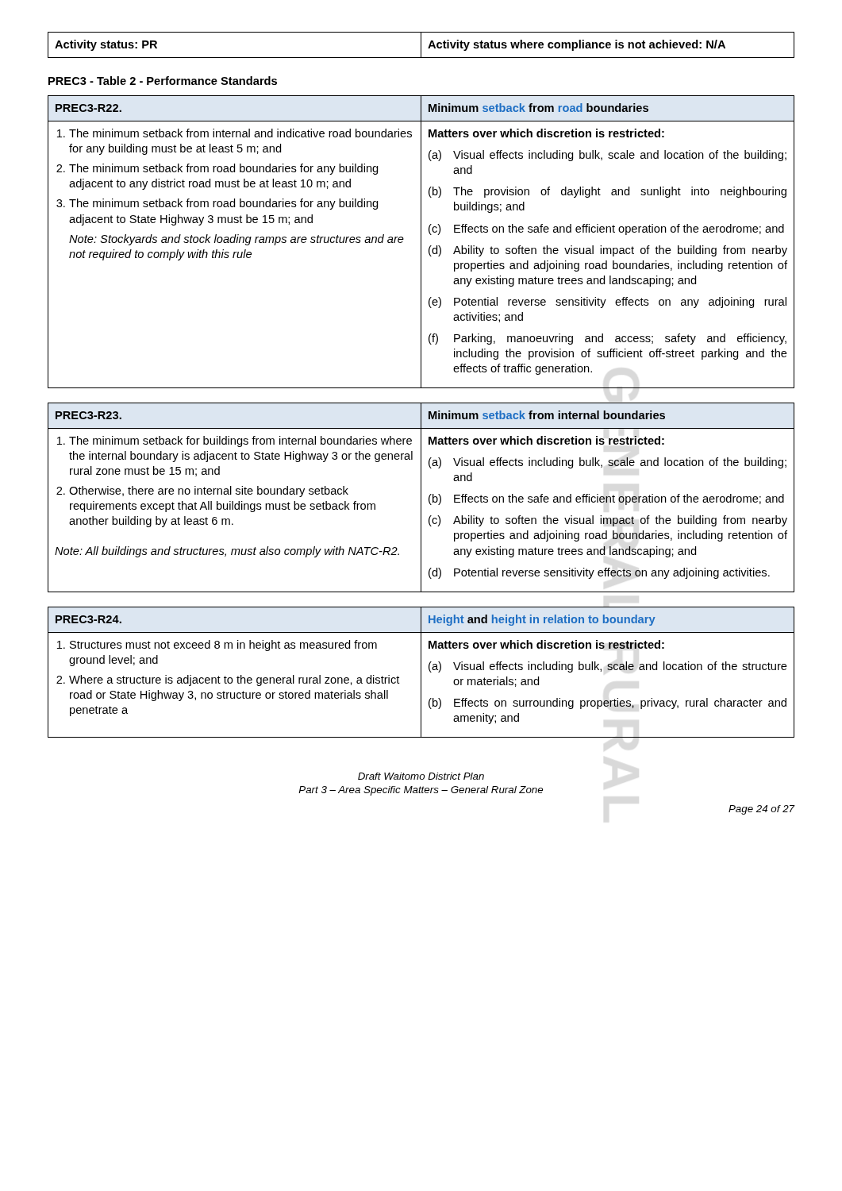GENERAL RURAL
| Activity status: PR | Activity status where compliance is not achieved: N/A |
PREC3 - Table 2 - Performance Standards
| PREC3-R22. | Minimum setback from road boundaries |
| The minimum setback from internal and indicative road boundaries for any building must be at least 5 m; and The minimum setback from road boundaries for any building adjacent to any district road must be at least 10 m; and The minimum setback from road boundaries for any building adjacent to State Highway 3 must be 15 m; and Note: Stockyards and stock loading ramps are structures and are not required to comply with this rule | Matters over which discretion is restricted: (a) Visual effects including bulk, scale and location of the building; and (b) The provision of daylight and sunlight into neighbouring buildings; and (c) Effects on the safe and efficient operation of the aerodrome; and (d) Ability to soften the visual impact of the building from nearby properties and adjoining road boundaries, including retention of any existing mature trees and landscaping; and (e) Potential reverse sensitivity effects on any adjoining rural activities; and (f) Parking, manoeuvring and access; safety and efficiency, including the provision of sufficient off-street parking and the effects of traffic generation. |
| PREC3-R23. | Minimum setback from internal boundaries |
| The minimum setback for buildings from internal boundaries where the internal boundary is adjacent to State Highway 3 or the general rural zone must be 15 m; and Otherwise, there are no internal site boundary setback requirements except that All buildings must be setback from another building by at least 6 m. Note: All buildings and structures, must also comply with NATC-R2. | Matters over which discretion is restricted: (a) Visual effects including bulk, scale and location of the building; and (b) Effects on the safe and efficient operation of the aerodrome; and (c) Ability to soften the visual impact of the building from nearby properties and adjoining road boundaries, including retention of any existing mature trees and landscaping; and (d) Potential reverse sensitivity effects on any adjoining activities. |
| PREC3-R24. | Height and height in relation to boundary |
| Structures must not exceed 8 m in height as measured from ground level; and Where a structure is adjacent to the general rural zone, a district road or State Highway 3, no structure or stored materials shall penetrate a | Matters over which discretion is restricted: (a) Visual effects including bulk, scale and location of the structure or materials; and (b) Effects on surrounding properties, privacy, rural character and amenity; and |
Draft Waitomo District Plan
Part 3 – Area Specific Matters – General Rural Zone
Page 24 of 27